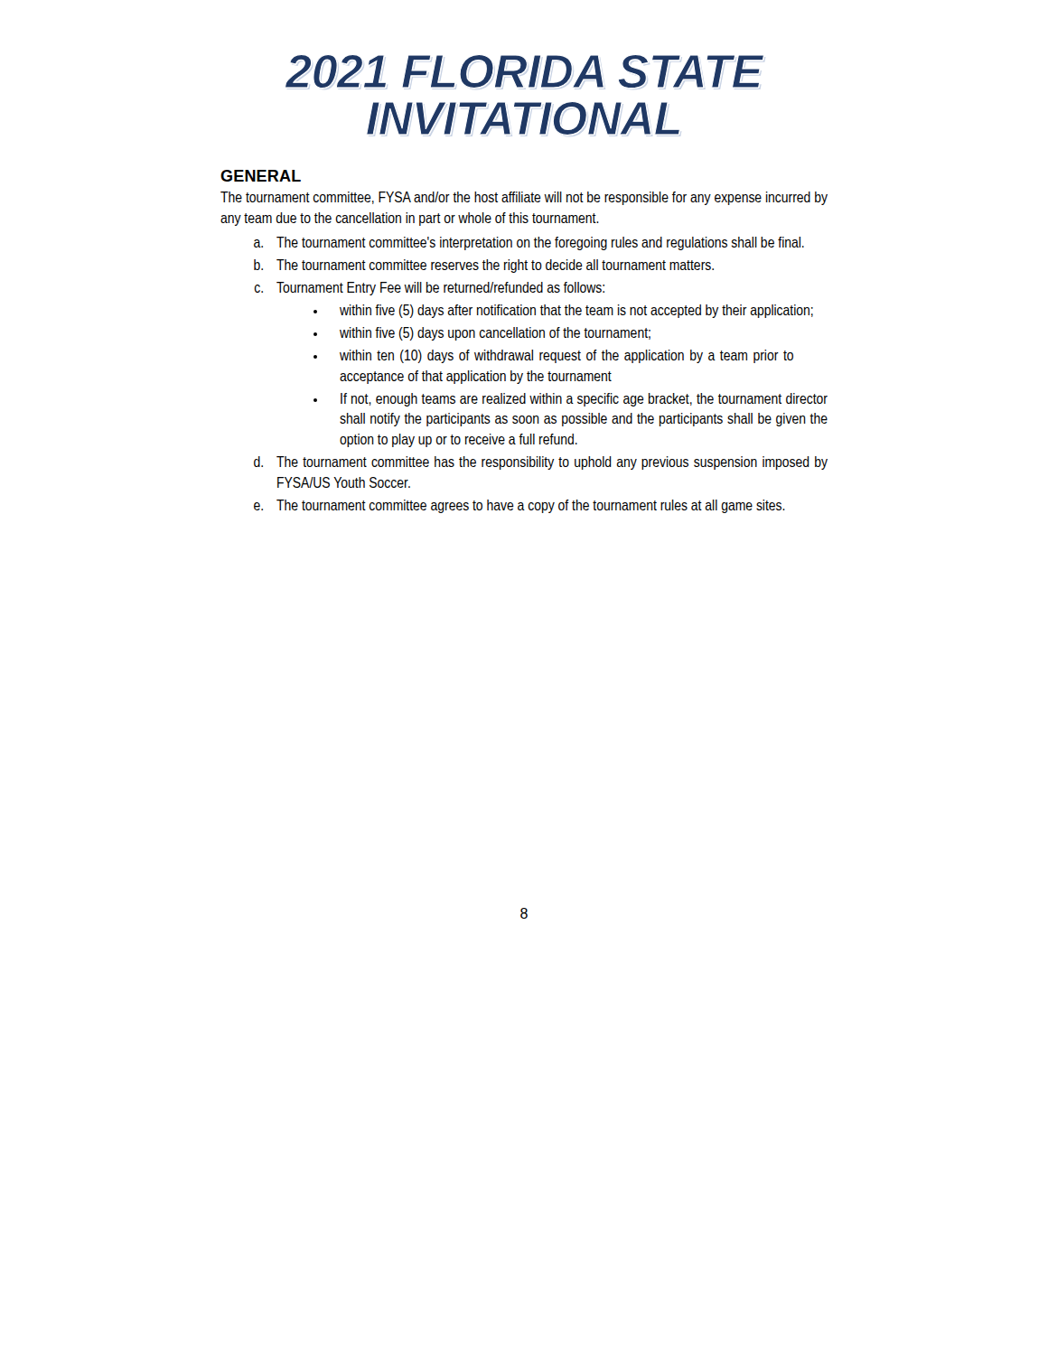2021 Florida State Invitational
GENERAL
The tournament committee, FYSA and/or the host affiliate will not be responsible for any expense incurred by any team due to the cancellation in part or whole of this tournament.
The tournament committee's interpretation on the foregoing rules and regulations shall be final.
The tournament committee reserves the right to decide all tournament matters.
Tournament Entry Fee will be returned/refunded as follows:
within five (5) days after notification that the team is not accepted by their application;
within five (5) days upon cancellation of the tournament;
within ten (10) days of withdrawal request of the application by a team prior to acceptance of that application by the tournament
If not, enough teams are realized within a specific age bracket, the tournament director shall notify the participants as soon as possible and the participants shall be given the option to play up or to receive a full refund.
The tournament committee has the responsibility to uphold any previous suspension imposed by FYSA/US Youth Soccer.
The tournament committee agrees to have a copy of the tournament rules at all game sites.
8